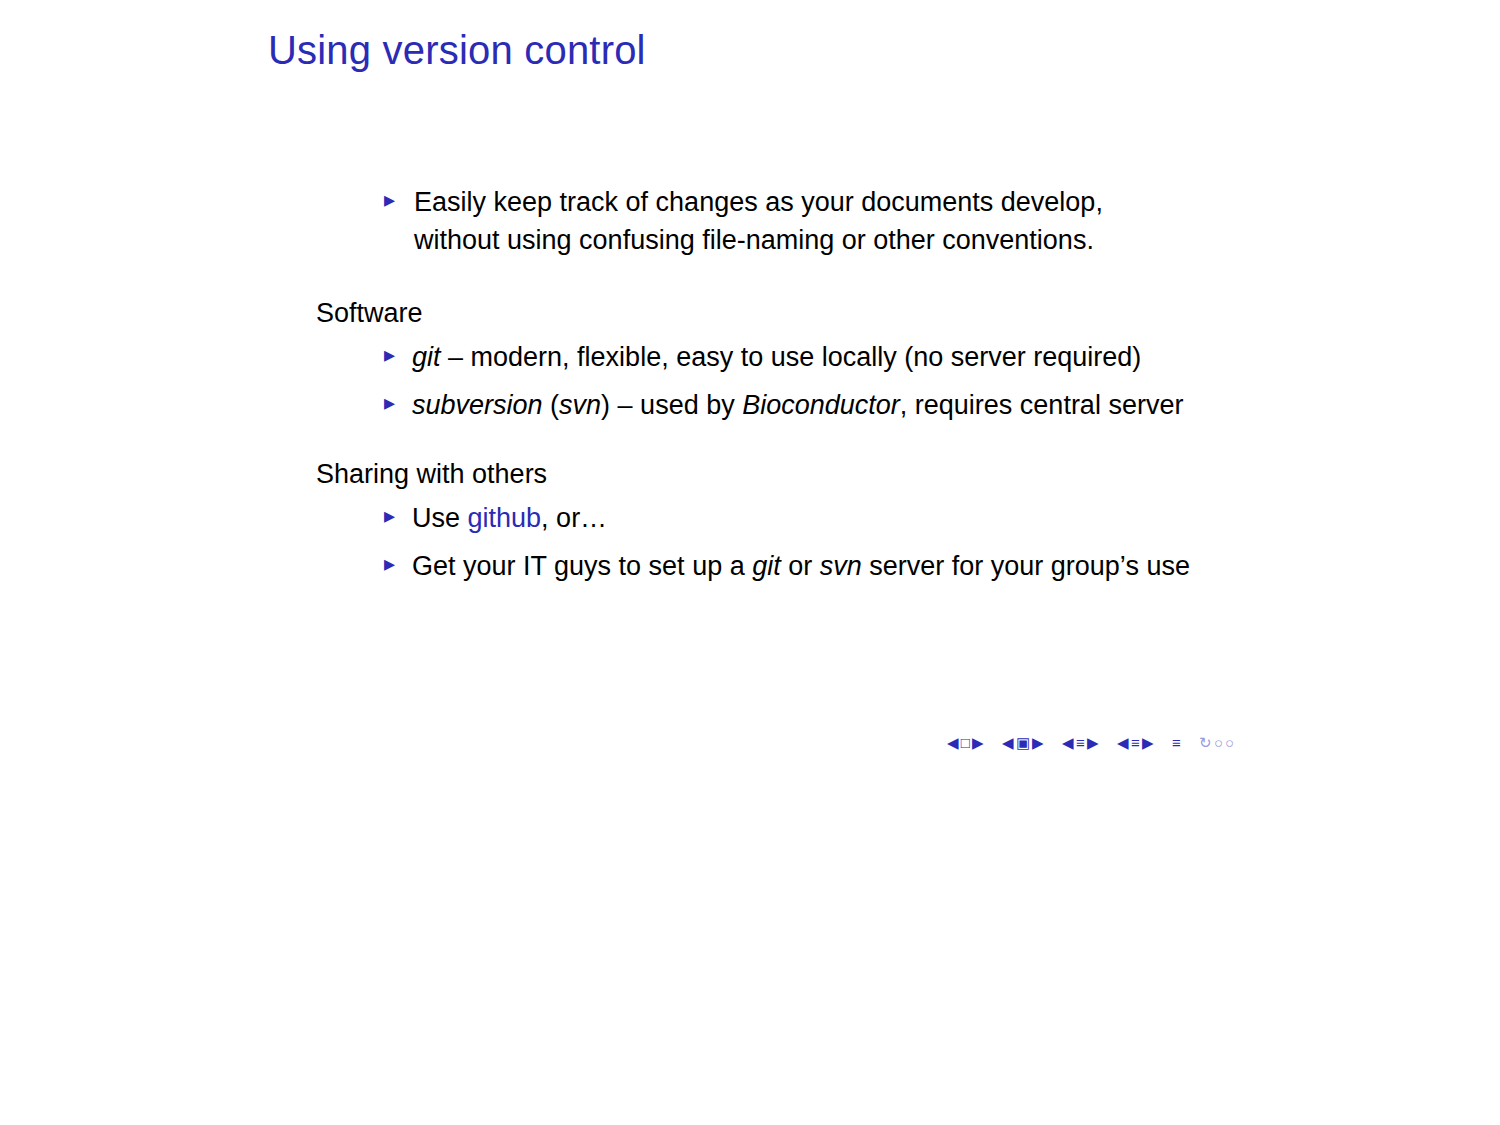Using version control
Easily keep track of changes as your documents develop, without using confusing file-naming or other conventions.
Software
git – modern, flexible, easy to use locally (no server required)
subversion (svn) – used by Bioconductor, requires central server
Sharing with others
Use github, or…
Get your IT guys to set up a git or svn server for your group’s use
◀□▶ ◀▣▶ ◀≡▶ ◀≡▶ ≡ ↻○○